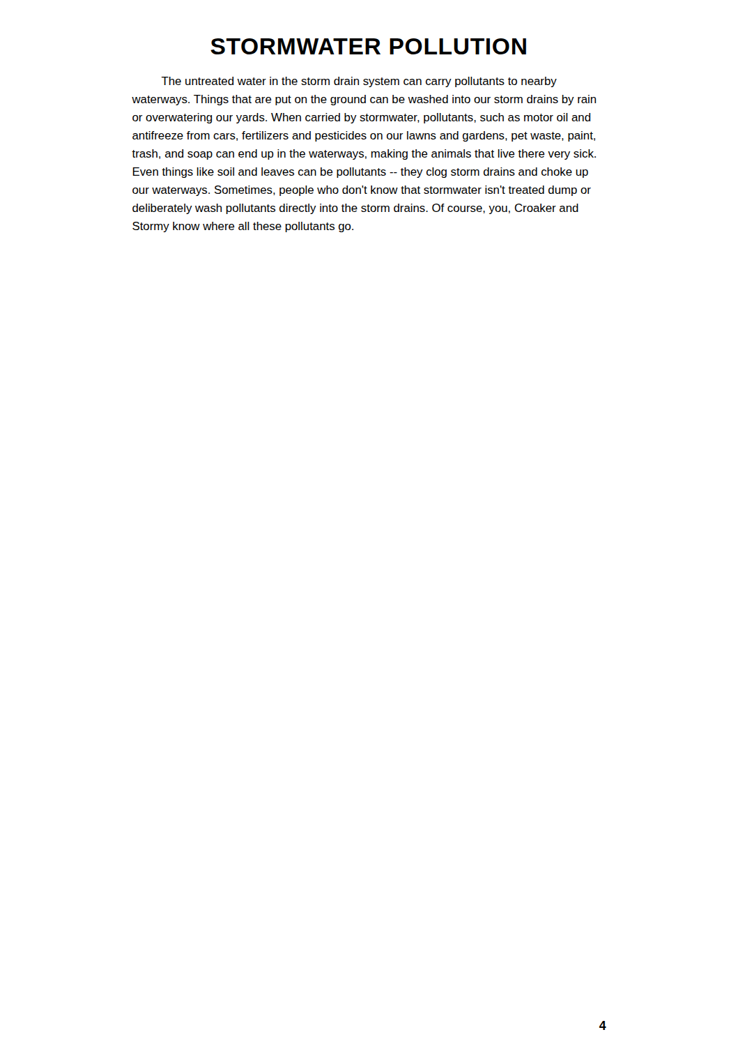STORMWATER POLLUTION
The untreated water in the storm drain system can carry pollutants to nearby waterways. Things that are put on the ground can be washed into our storm drains by rain or overwatering our yards. When carried by stormwater, pollutants, such as motor oil and antifreeze from cars, fertilizers and pesticides on our lawns and gardens, pet waste, paint, trash, and soap can end up in the waterways, making the animals that live there very sick. Even things like soil and leaves can be pollutants -- they clog storm drains and choke up our waterways. Sometimes, people who don't know that stormwater isn't treated dump or deliberately wash pollutants directly into the storm drains. Of course, you, Croaker and Stormy know where all these pollutants go.
4